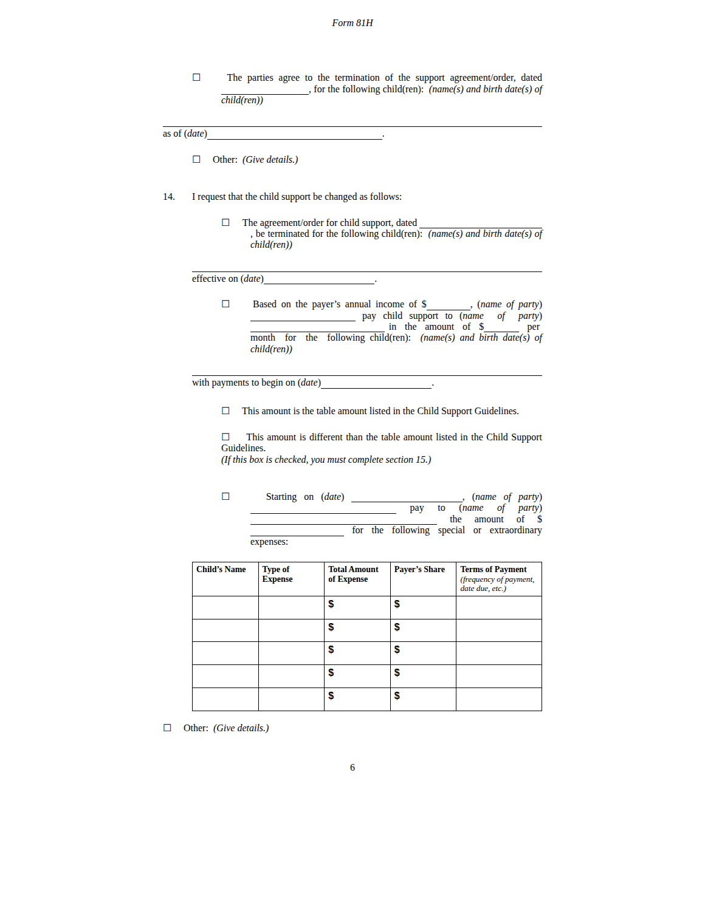Form 81H
☐ The parties agree to the termination of the support agreement/order, dated , for the following child(ren): (name(s) and birth date(s) of child(ren))
as of (date) .
☐ Other: (Give details.)
14.
I request that the child support be changed as follows:
☐ The agreement/order for child support, dated , be terminated for the following child(ren): (name(s) and birth date(s) of child(ren))
effective on (date) .
☐ Based on the payer’s annual income of $ , (name of party) pay child support to (name of party) in the amount of $ per month for the following child(ren): (name(s) and birth date(s) of child(ren))
with payments to begin on (date) .
☐ This amount is the table amount listed in the Child Support Guidelines.
☐ This amount is different than the table amount listed in the Child Support Guidelines.
(If this box is checked, you must complete section 15.)
☐ Starting on (date) , (name of party) pay to (name of party) the amount of $ for the following special or extraordinary expenses:
| Child’s Name | Type of Expense | Total Amount of Expense | Payer’s Share | Terms of Payment (frequency of payment, date due, etc.) |
| --- | --- | --- | --- | --- |
| | | $ | $ | |
| | | $ | $ | |
| | | $ | $ | |
| | | $ | $ | |
| | | $ | $ | |
☐ Other: (Give details.)
6